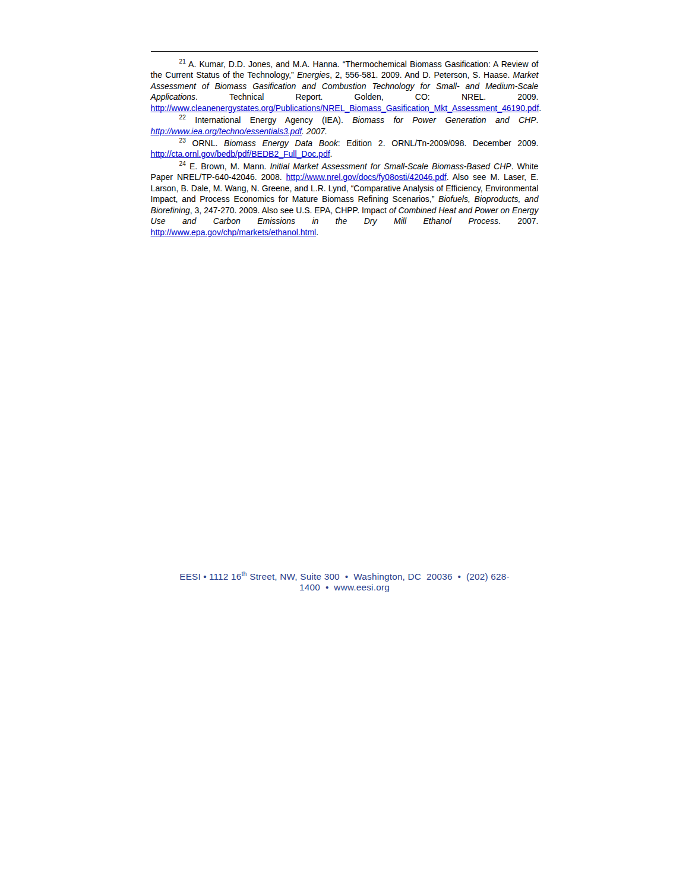21 A. Kumar, D.D. Jones, and M.A. Hanna. “Thermochemical Biomass Gasification: A Review of the Current Status of the Technology,” Energies, 2, 556-581. 2009. And D. Peterson, S. Haase. Market Assessment of Biomass Gasification and Combustion Technology for Small- and Medium-Scale Applications. Technical Report. Golden, CO: NREL. 2009. http://www.cleanenergystates.org/Publications/NREL_Biomass_Gasification_Mkt_Assessment_46190.pdf.
22 International Energy Agency (IEA). Biomass for Power Generation and CHP. http://www.iea.org/techno/essentials3.pdf. 2007.
23 ORNL. Biomass Energy Data Book: Edition 2. ORNL/Tn-2009/098. December 2009. http://cta.ornl.gov/bedb/pdf/BEDB2_Full_Doc.pdf.
24 E. Brown, M. Mann. Initial Market Assessment for Small-Scale Biomass-Based CHP. White Paper NREL/TP-640-42046. 2008. http://www.nrel.gov/docs/fy08osti/42046.pdf. Also see M. Laser, E. Larson, B. Dale, M. Wang, N. Greene, and L.R. Lynd, “Comparative Analysis of Efficiency, Environmental Impact, and Process Economics for Mature Biomass Refining Scenarios,” Biofuels, Bioproducts, and Biorefining, 3, 247-270. 2009. Also see U.S. EPA, CHPP. Impact of Combined Heat and Power on Energy Use and Carbon Emissions in the Dry Mill Ethanol Process. 2007. http://www.epa.gov/chp/markets/ethanol.html.
EESI • 1112 16th Street, NW, Suite 300 • Washington, DC 20036 • (202) 628-1400 • www.eesi.org